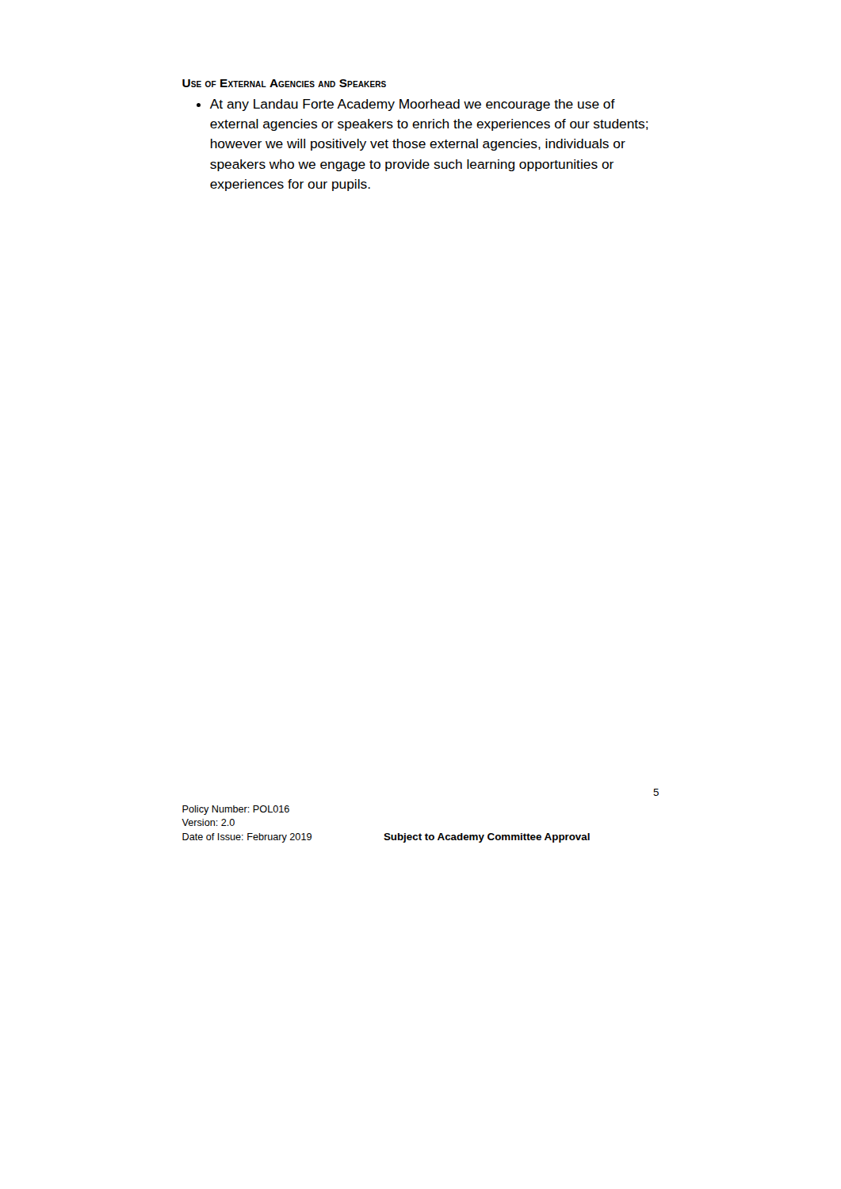Use of External Agencies and Speakers
At any Landau Forte Academy Moorhead we encourage the use of external agencies or speakers to enrich the experiences of our students; however we will positively vet those external agencies, individuals or speakers who we engage to provide such learning opportunities or experiences for our pupils.
5
Policy Number: POL016
Version: 2.0
Date of Issue: February 2019
Subject to Academy Committee Approval